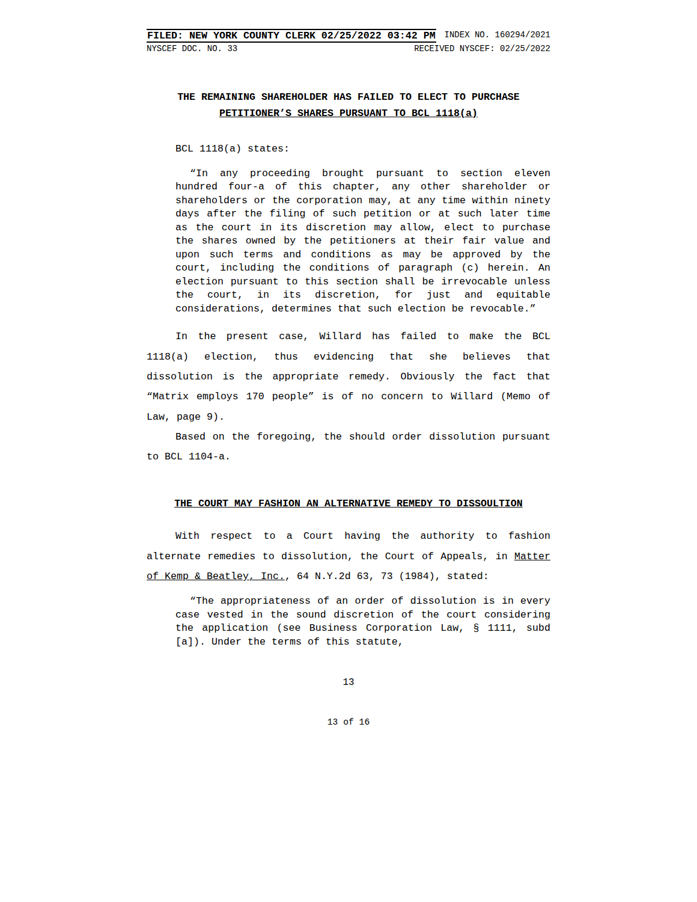FILED: NEW YORK COUNTY CLERK 02/25/2022 03:42 PM INDEX NO. 160294/2021
NYSCEF DOC. NO. 33 RECEIVED NYSCEF: 02/25/2022
THE REMAINING SHAREHOLDER HAS FAILED TO ELECT TO PURCHASE
PETITIONER’S SHARES PURSUANT TO BCL 1118(a)
BCL 1118(a) states:
“In any proceeding brought pursuant to section eleven hundred four-a of this chapter, any other shareholder or shareholders or the corporation may, at any time within ninety days after the filing of such petition or at such later time as the court in its discretion may allow, elect to purchase the shares owned by the petitioners at their fair value and upon such terms and conditions as may be approved by the court, including the conditions of paragraph (c) herein. An election pursuant to this section shall be irrevocable unless the court, in its discretion, for just and equitable considerations, determines that such election be revocable.”
In the present case, Willard has failed to make the BCL 1118(a) election, thus evidencing that she believes that dissolution is the appropriate remedy. Obviously the fact that “Matrix employs 170 people” is of no concern to Willard (Memo of Law, page 9).
Based on the foregoing, the should order dissolution pursuant to BCL 1104-a.
THE COURT MAY FASHION AN ALTERNATIVE REMEDY TO DISSOULTION
With respect to a Court having the authority to fashion alternate remedies to dissolution, the Court of Appeals, in Matter of Kemp & Beatley, Inc., 64 N.Y.2d 63, 73 (1984), stated:
“The appropriateness of an order of dissolution is in every case vested in the sound discretion of the court considering the application (see Business Corporation Law, § 1111, subd [a]). Under the terms of this statute,
13
13 of 16